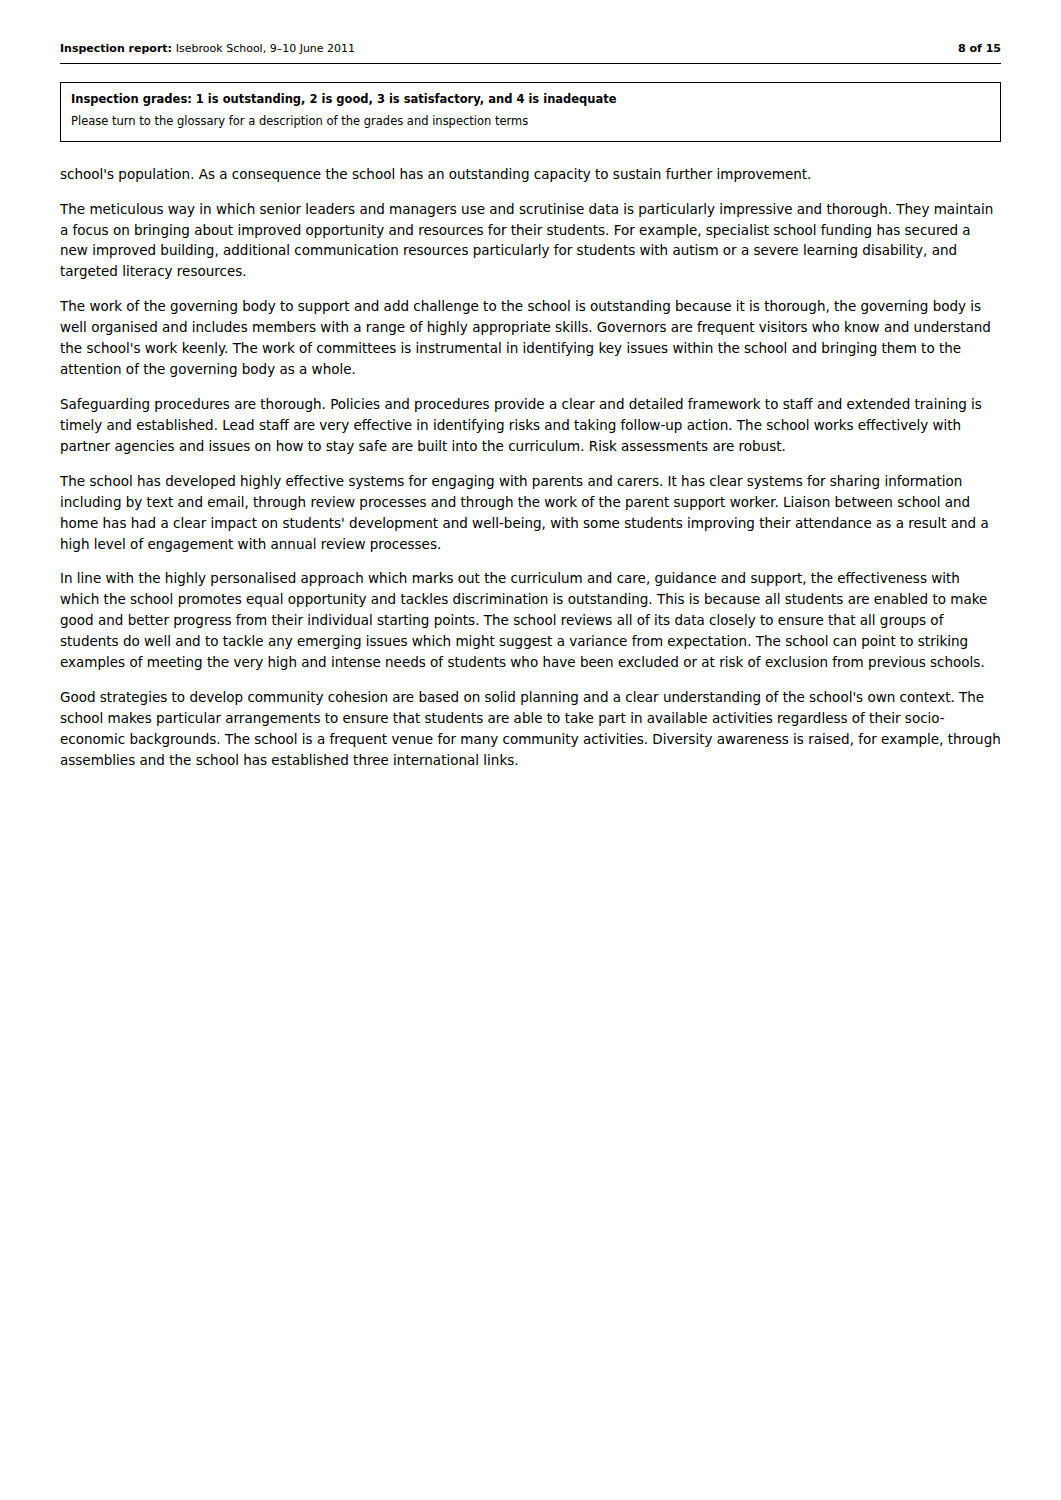Inspection report: Isebrook School, 9–10 June 2011
8 of 15
Inspection grades: 1 is outstanding, 2 is good, 3 is satisfactory, and 4 is inadequate
Please turn to the glossary for a description of the grades and inspection terms
school's population. As a consequence the school has an outstanding capacity to sustain further improvement.
The meticulous way in which senior leaders and managers use and scrutinise data is particularly impressive and thorough. They maintain a focus on bringing about improved opportunity and resources for their students. For example, specialist school funding has secured a new improved building, additional communication resources particularly for students with autism or a severe learning disability, and targeted literacy resources.
The work of the governing body to support and add challenge to the school is outstanding because it is thorough, the governing body is well organised and includes members with a range of highly appropriate skills. Governors are frequent visitors who know and understand the school's work keenly. The work of committees is instrumental in identifying key issues within the school and bringing them to the attention of the governing body as a whole.
Safeguarding procedures are thorough. Policies and procedures provide a clear and detailed framework to staff and extended training is timely and established. Lead staff are very effective in identifying risks and taking follow-up action. The school works effectively with partner agencies and issues on how to stay safe are built into the curriculum. Risk assessments are robust.
The school has developed highly effective systems for engaging with parents and carers. It has clear systems for sharing information including by text and email, through review processes and through the work of the parent support worker. Liaison between school and home has had a clear impact on students' development and well-being, with some students improving their attendance as a result and a high level of engagement with annual review processes.
In line with the highly personalised approach which marks out the curriculum and care, guidance and support, the effectiveness with which the school promotes equal opportunity and tackles discrimination is outstanding. This is because all students are enabled to make good and better progress from their individual starting points. The school reviews all of its data closely to ensure that all groups of students do well and to tackle any emerging issues which might suggest a variance from expectation. The school can point to striking examples of meeting the very high and intense needs of students who have been excluded or at risk of exclusion from previous schools.
Good strategies to develop community cohesion are based on solid planning and a clear understanding of the school's own context. The school makes particular arrangements to ensure that students are able to take part in available activities regardless of their socio-economic backgrounds. The school is a frequent venue for many community activities. Diversity awareness is raised, for example, through assemblies and the school has established three international links.